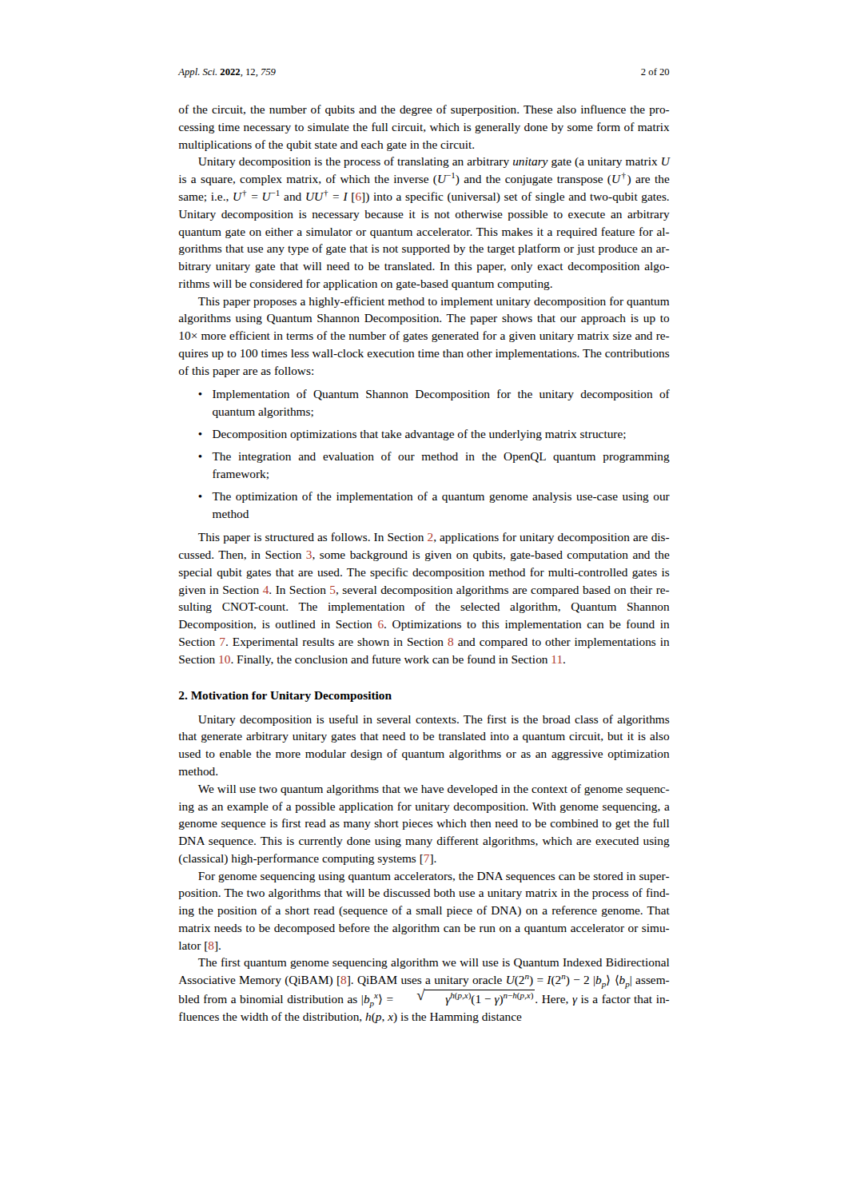Appl. Sci. 2022, 12, 759
2 of 20
of the circuit, the number of qubits and the degree of superposition. These also influence the processing time necessary to simulate the full circuit, which is generally done by some form of matrix multiplications of the qubit state and each gate in the circuit.
Unitary decomposition is the process of translating an arbitrary unitary gate (a unitary matrix U is a square, complex matrix, of which the inverse (U−1) and the conjugate transpose (U†) are the same; i.e., U† = U−1 and UU† = I [6]) into a specific (universal) set of single and two-qubit gates. Unitary decomposition is necessary because it is not otherwise possible to execute an arbitrary quantum gate on either a simulator or quantum accelerator. This makes it a required feature for algorithms that use any type of gate that is not supported by the target platform or just produce an arbitrary unitary gate that will need to be translated. In this paper, only exact decomposition algorithms will be considered for application on gate-based quantum computing.
This paper proposes a highly-efficient method to implement unitary decomposition for quantum algorithms using Quantum Shannon Decomposition. The paper shows that our approach is up to 10× more efficient in terms of the number of gates generated for a given unitary matrix size and requires up to 100 times less wall-clock execution time than other implementations. The contributions of this paper are as follows:
Implementation of Quantum Shannon Decomposition for the unitary decomposition of quantum algorithms;
Decomposition optimizations that take advantage of the underlying matrix structure;
The integration and evaluation of our method in the OpenQL quantum programming framework;
The optimization of the implementation of a quantum genome analysis use-case using our method
This paper is structured as follows. In Section 2, applications for unitary decomposition are discussed. Then, in Section 3, some background is given on qubits, gate-based computation and the special qubit gates that are used. The specific decomposition method for multi-controlled gates is given in Section 4. In Section 5, several decomposition algorithms are compared based on their resulting CNOT-count. The implementation of the selected algorithm, Quantum Shannon Decomposition, is outlined in Section 6. Optimizations to this implementation can be found in Section 7. Experimental results are shown in Section 8 and compared to other implementations in Section 10. Finally, the conclusion and future work can be found in Section 11.
2. Motivation for Unitary Decomposition
Unitary decomposition is useful in several contexts. The first is the broad class of algorithms that generate arbitrary unitary gates that need to be translated into a quantum circuit, but it is also used to enable the more modular design of quantum algorithms or as an aggressive optimization method.
We will use two quantum algorithms that we have developed in the context of genome sequencing as an example of a possible application for unitary decomposition. With genome sequencing, a genome sequence is first read as many short pieces which then need to be combined to get the full DNA sequence. This is currently done using many different algorithms, which are executed using (classical) high-performance computing systems [7].
For genome sequencing using quantum accelerators, the DNA sequences can be stored in superposition. The two algorithms that will be discussed both use a unitary matrix in the process of finding the position of a short read (sequence of a small piece of DNA) on a reference genome. That matrix needs to be decomposed before the algorithm can be run on a quantum accelerator or simulator [8].
The first quantum genome sequencing algorithm we will use is Quantum Indexed Bidirectional Associative Memory (QiBAM) [8]. QiBAM uses a unitary oracle U(2n) = I(2n) − 2 |bp⟩ ⟨bp| assembled from a binomial distribution as |bpx⟩ = γh(p,x)(1 − γ)n−h(p,x). Here, γ is a factor that influences the width of the distribution, h(p, x) is the Hamming distance